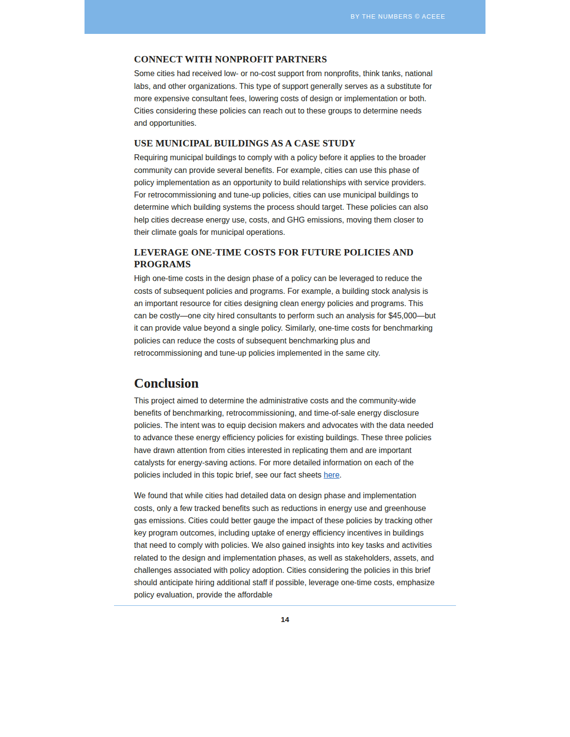BY THE NUMBERS © ACEEE
CONNECT WITH NONPROFIT PARTNERS
Some cities had received low- or no-cost support from nonprofits, think tanks, national labs, and other organizations. This type of support generally serves as a substitute for more expensive consultant fees, lowering costs of design or implementation or both. Cities considering these policies can reach out to these groups to determine needs and opportunities.
USE MUNICIPAL BUILDINGS AS A CASE STUDY
Requiring municipal buildings to comply with a policy before it applies to the broader community can provide several benefits. For example, cities can use this phase of policy implementation as an opportunity to build relationships with service providers. For retrocommissioning and tune-up policies, cities can use municipal buildings to determine which building systems the process should target. These policies can also help cities decrease energy use, costs, and GHG emissions, moving them closer to their climate goals for municipal operations.
LEVERAGE ONE-TIME COSTS FOR FUTURE POLICIES AND PROGRAMS
High one-time costs in the design phase of a policy can be leveraged to reduce the costs of subsequent policies and programs. For example, a building stock analysis is an important resource for cities designing clean energy policies and programs. This can be costly—one city hired consultants to perform such an analysis for $45,000—but it can provide value beyond a single policy. Similarly, one-time costs for benchmarking policies can reduce the costs of subsequent benchmarking plus and retrocommissioning and tune-up policies implemented in the same city.
Conclusion
This project aimed to determine the administrative costs and the community-wide benefits of benchmarking, retrocommissioning, and time-of-sale energy disclosure policies. The intent was to equip decision makers and advocates with the data needed to advance these energy efficiency policies for existing buildings. These three policies have drawn attention from cities interested in replicating them and are important catalysts for energy-saving actions. For more detailed information on each of the policies included in this topic brief, see our fact sheets here.
We found that while cities had detailed data on design phase and implementation costs, only a few tracked benefits such as reductions in energy use and greenhouse gas emissions. Cities could better gauge the impact of these policies by tracking other key program outcomes, including uptake of energy efficiency incentives in buildings that need to comply with policies. We also gained insights into key tasks and activities related to the design and implementation phases, as well as stakeholders, assets, and challenges associated with policy adoption. Cities considering the policies in this brief should anticipate hiring additional staff if possible, leverage one-time costs, emphasize policy evaluation, provide the affordable
14